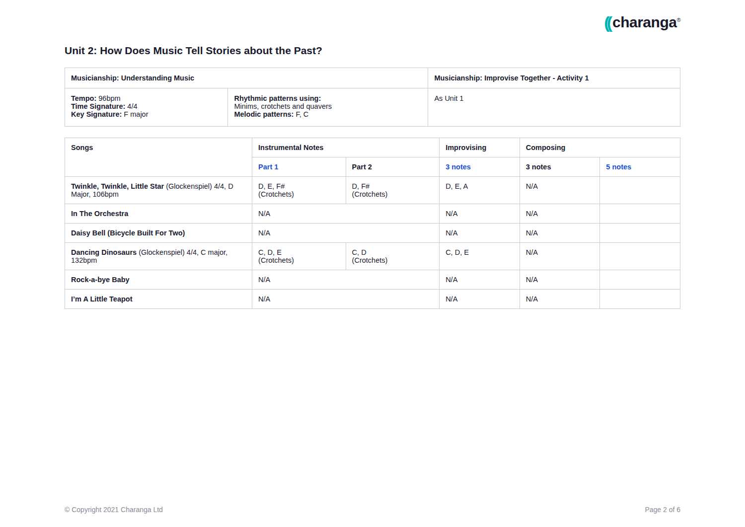((charanga®
Unit 2: How Does Music Tell Stories about the Past?
| Musicianship: Understanding Music | Musicianship: Improvise Together - Activity 1 |
| Tempo: 96bpm Time Signature: 4/4 Key Signature: F major | Rhythmic patterns using: Minims, crotchets and quavers Melodic patterns: F, C | As Unit 1 |
| Songs | Instrumental Notes | Improvising | Composing |
| Part 1 | Part 2 | 3 notes | 3 notes | 5 notes |
| Twinkle, Twinkle, Little Star (Glockenspiel) 4/4, D Major, 106bpm | D, E, F# (Crotchets) | D, F# (Crotchets) | D, E, A | N/A | |
| In The Orchestra | N/A | | N/A | N/A | |
| Daisy Bell (Bicycle Built For Two) | N/A | | N/A | N/A | |
| Dancing Dinosaurs (Glockenspiel) 4/4, C major, 132bpm | C, D, E (Crotchets) | C, D (Crotchets) | C, D, E | N/A | |
| Rock-a-bye Baby | N/A | | N/A | N/A | |
| I’m A Little Teapot | N/A | | N/A | N/A | |
© Copyright 2021 Charanga Ltd Page 2 of 6